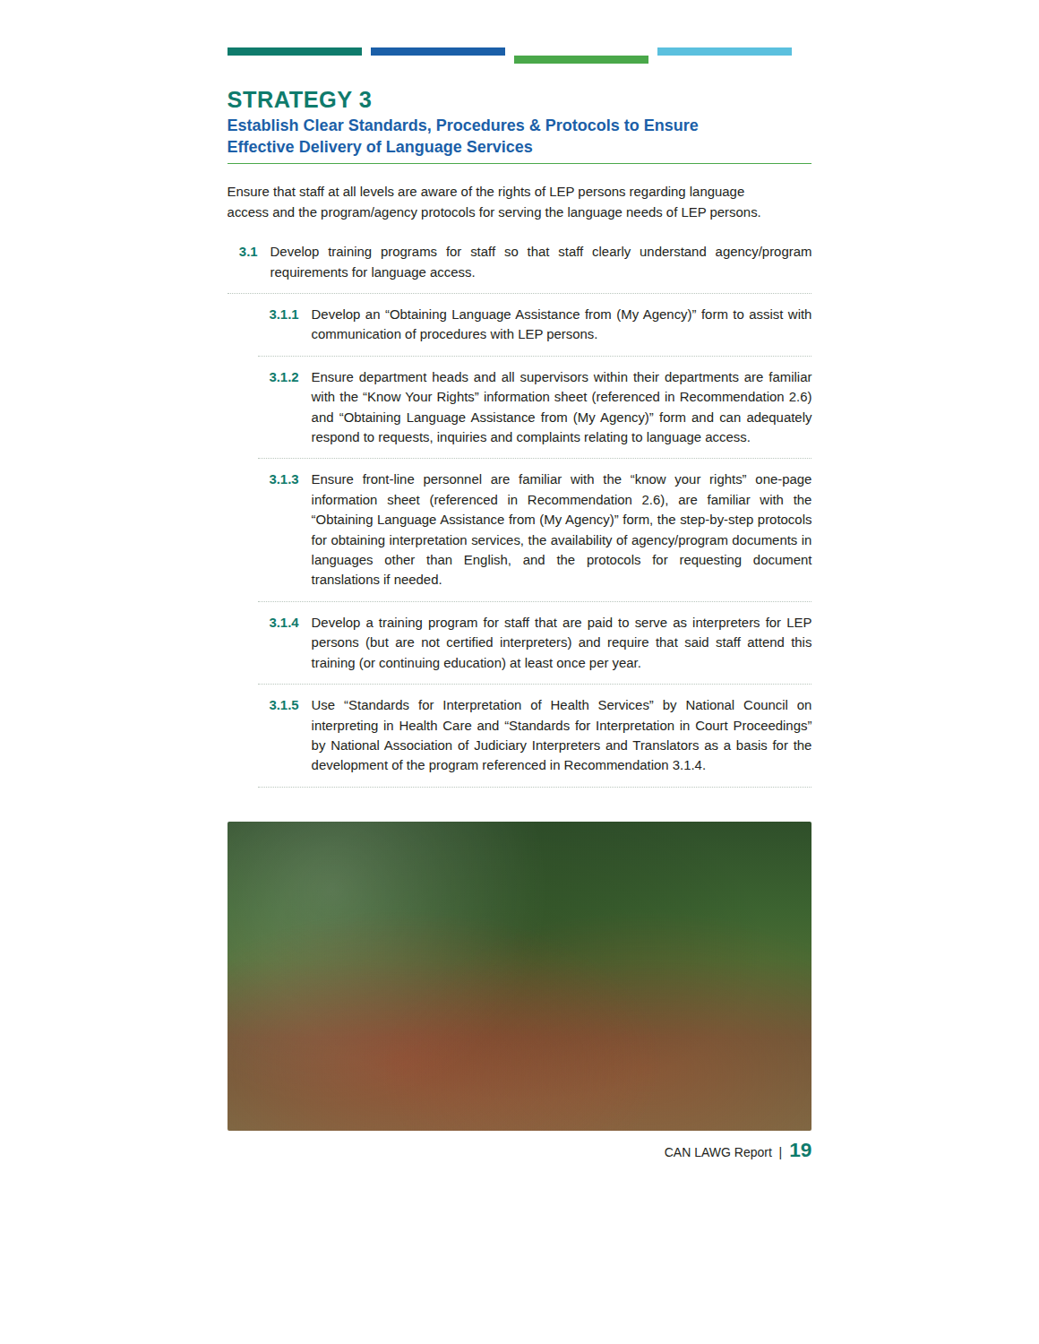STRATEGY 3
Establish Clear Standards, Procedures & Protocols to Ensure Effective Delivery of Language Services
Ensure that staff at all levels are aware of the rights of LEP persons regarding language access and the program/agency protocols for serving the language needs of LEP persons.
3.1
Develop training programs for staff so that staff clearly understand agency/program requirements for language access.
3.1.1
Develop an “Obtaining Language Assistance from (My Agency)” form to assist with communication of procedures with LEP persons.
3.1.2
Ensure department heads and all supervisors within their departments are familiar with the “Know Your Rights” information sheet (referenced in Recommendation 2.6) and “Obtaining Language Assistance from (My Agency)” form and can adequately respond to requests, inquiries and complaints relating to language access.
3.1.3
Ensure front-line personnel are familiar with the “know your rights” one-page information sheet (referenced in Recommendation 2.6), are familiar with the “Obtaining Language Assistance from (My Agency)” form, the step-by-step protocols for obtaining interpretation services, the availability of agency/program documents in languages other than English, and the protocols for requesting document translations if needed.
3.1.4
Develop a training program for staff that are paid to serve as interpreters for LEP persons (but are not certified interpreters) and require that said staff attend this training (or continuing education) at least once per year.
3.1.5
Use “Standards for Interpretation of Health Services” by National Council on interpreting in Health Care and “Standards for Interpretation in Court Proceedings” by National Association of Judiciary Interpreters and Translators as a basis for the development of the program referenced in Recommendation 3.1.4.
Farmers market vendors with fresh produce.
CAN LAWG Report | 19